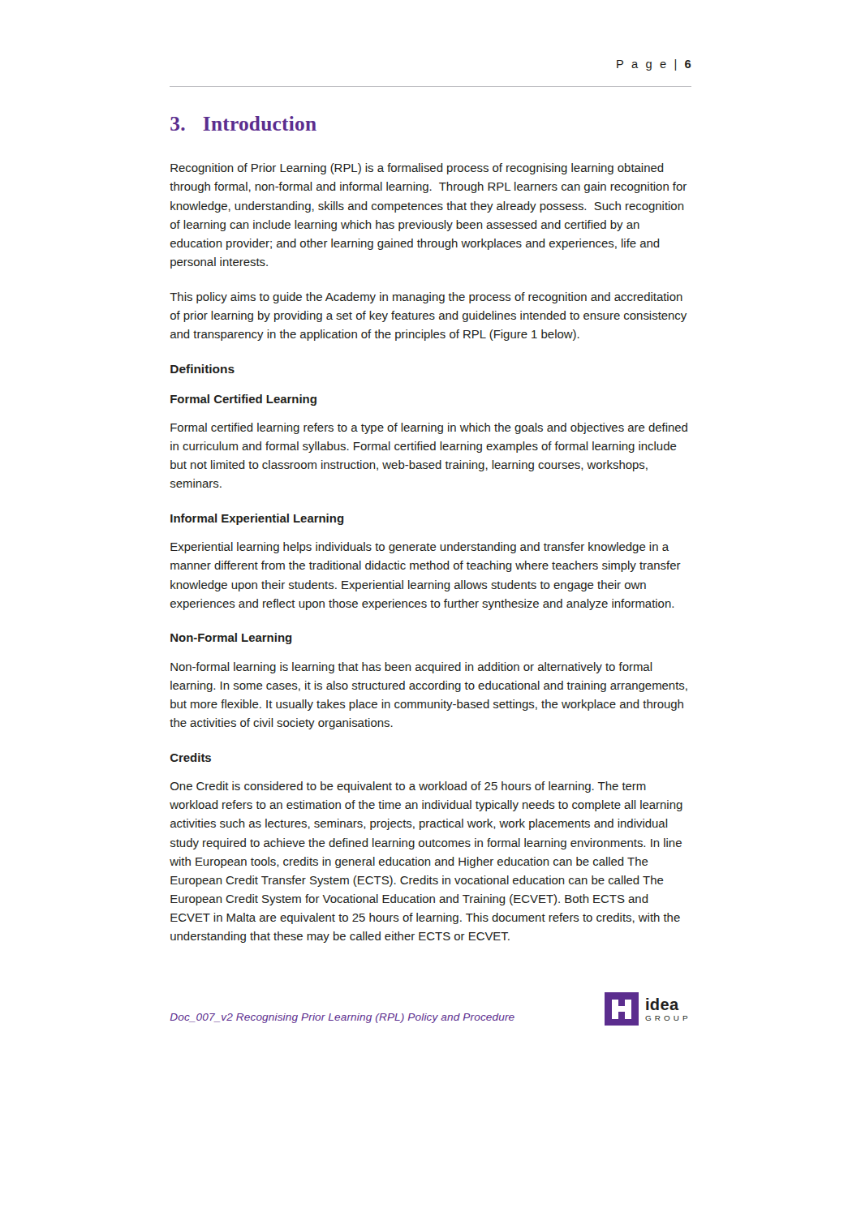P a g e | 6
3. Introduction
Recognition of Prior Learning (RPL) is a formalised process of recognising learning obtained through formal, non-formal and informal learning. Through RPL learners can gain recognition for knowledge, understanding, skills and competences that they already possess. Such recognition of learning can include learning which has previously been assessed and certified by an education provider; and other learning gained through workplaces and experiences, life and personal interests.
This policy aims to guide the Academy in managing the process of recognition and accreditation of prior learning by providing a set of key features and guidelines intended to ensure consistency and transparency in the application of the principles of RPL (Figure 1 below).
Definitions
Formal Certified Learning
Formal certified learning refers to a type of learning in which the goals and objectives are defined in curriculum and formal syllabus. Formal certified learning examples of formal learning include but not limited to classroom instruction, web-based training, learning courses, workshops, seminars.
Informal Experiential Learning
Experiential learning helps individuals to generate understanding and transfer knowledge in a manner different from the traditional didactic method of teaching where teachers simply transfer knowledge upon their students. Experiential learning allows students to engage their own experiences and reflect upon those experiences to further synthesize and analyze information.
Non-Formal Learning
Non-formal learning is learning that has been acquired in addition or alternatively to formal learning. In some cases, it is also structured according to educational and training arrangements, but more flexible. It usually takes place in community-based settings, the workplace and through the activities of civil society organisations.
Credits
One Credit is considered to be equivalent to a workload of 25 hours of learning. The term workload refers to an estimation of the time an individual typically needs to complete all learning activities such as lectures, seminars, projects, practical work, work placements and individual study required to achieve the defined learning outcomes in formal learning environments. In line with European tools, credits in general education and Higher education can be called The European Credit Transfer System (ECTS). Credits in vocational education can be called The European Credit System for Vocational Education and Training (ECVET). Both ECTS and ECVET in Malta are equivalent to 25 hours of learning. This document refers to credits, with the understanding that these may be called either ECTS or ECVET.
Doc_007_v2 Recognising Prior Learning (RPL) Policy and Procedure
idea
GROUP